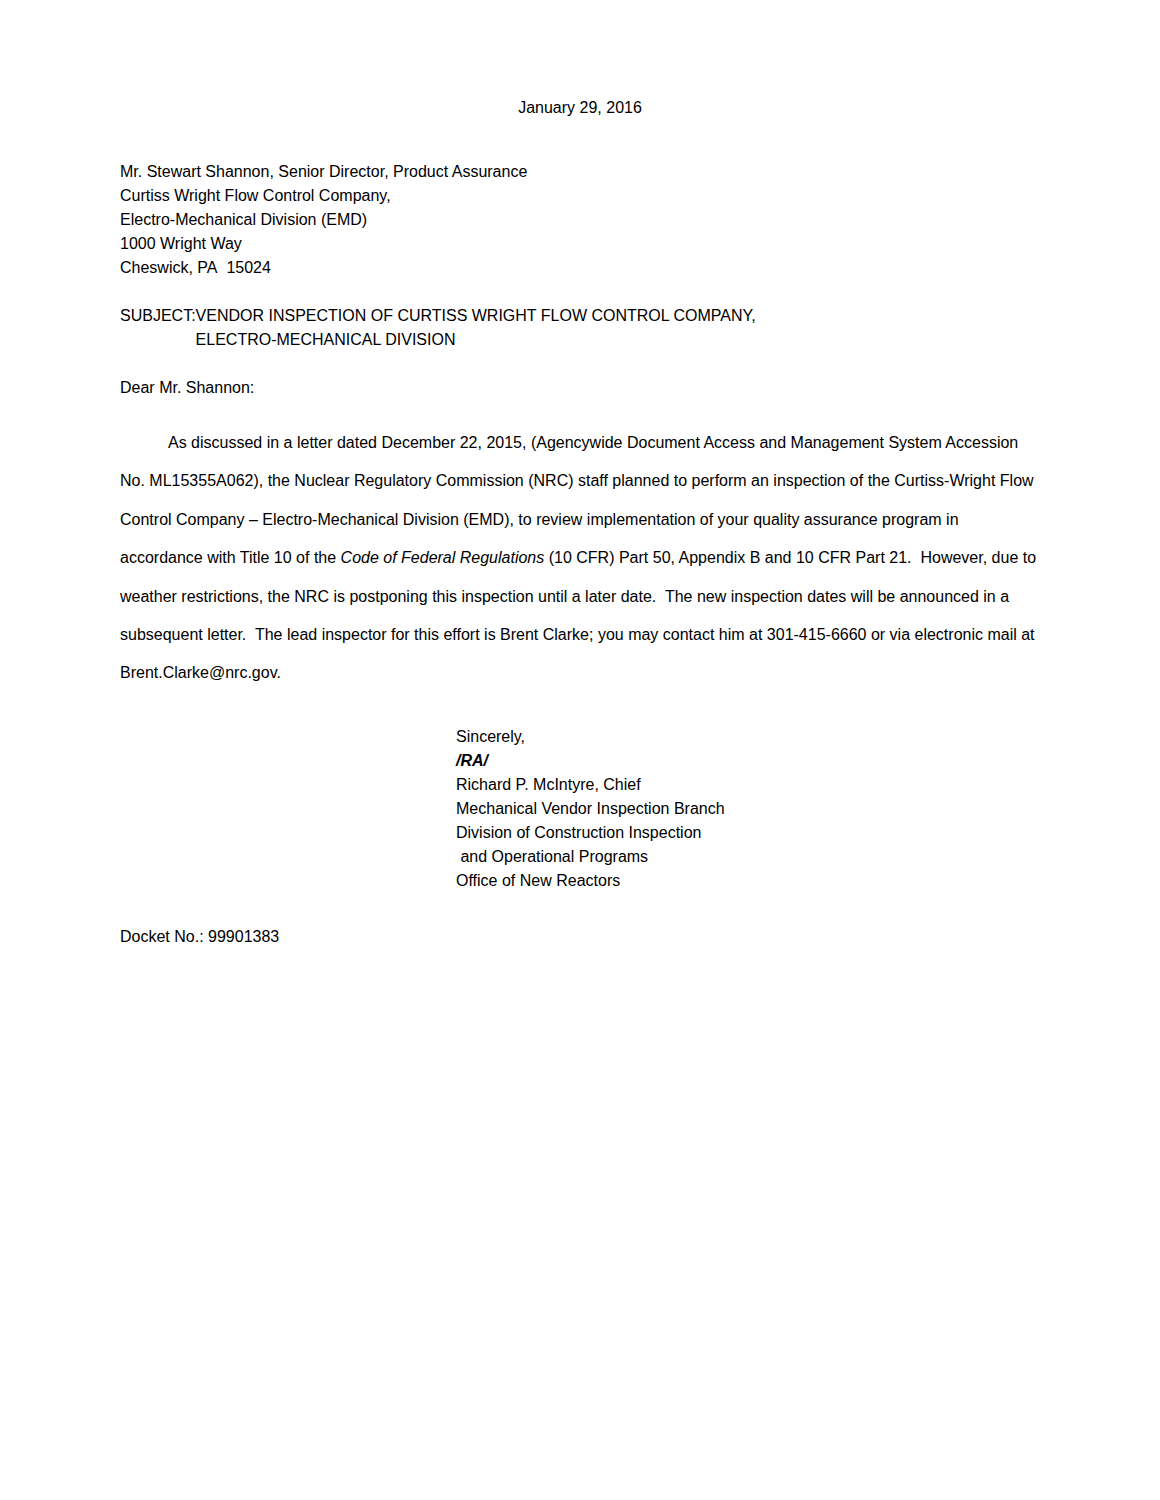January 29, 2016
Mr. Stewart Shannon, Senior Director, Product Assurance
Curtiss Wright Flow Control Company,
Electro-Mechanical Division (EMD)
1000 Wright Way
Cheswick, PA 15024
| SUBJECT: | VENDOR INSPECTION OF CURTISS WRIGHT FLOW CONTROL COMPANY, ELECTRO-MECHANICAL DIVISION |
Dear Mr. Shannon:
As discussed in a letter dated December 22, 2015, (Agencywide Document Access and Management System Accession No. ML15355A062), the Nuclear Regulatory Commission (NRC) staff planned to perform an inspection of the Curtiss-Wright Flow Control Company – Electro-Mechanical Division (EMD), to review implementation of your quality assurance program in accordance with Title 10 of the Code of Federal Regulations (10 CFR) Part 50, Appendix B and 10 CFR Part 21. However, due to weather restrictions, the NRC is postponing this inspection until a later date. The new inspection dates will be announced in a subsequent letter. The lead inspector for this effort is Brent Clarke; you may contact him at 301-415-6660 or via electronic mail at Brent.Clarke@nrc.gov.
Sincerely,
/RA/
Richard P. McIntyre, Chief
Mechanical Vendor Inspection Branch
Division of Construction Inspection
and Operational Programs
Office of New Reactors
Docket No.: 99901383